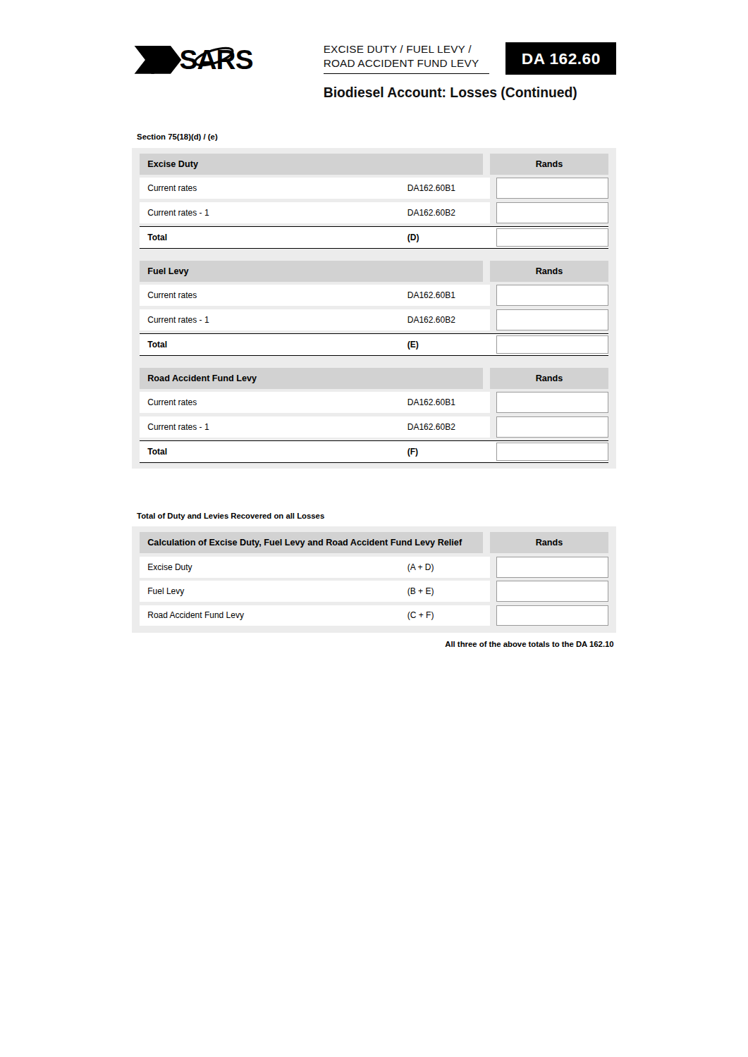SARS
EXCISE DUTY / FUEL LEVY /
ROAD ACCIDENT FUND LEVY
DA 162.60
Biodiesel Account: Losses (Continued)
Section 75(18)(d) / (e)
Excise Duty
Rands
Current rates
DA162.60B1
Current rates - 1
DA162.60B2
Total
(D)
Fuel Levy
Rands
Current rates
DA162.60B1
Current rates - 1
DA162.60B2
Total
(E)
Road Accident Fund Levy
Rands
Current rates
DA162.60B1
Current rates - 1
DA162.60B2
Total
(F)
Total of Duty and Levies Recovered on all Losses
Calculation of Excise Duty, Fuel Levy and Road Accident Fund Levy Relief
Rands
Excise Duty
(A + D)
Fuel Levy
(B + E)
Road Accident Fund Levy
(C + F)
All three of the above totals to the DA 162.10